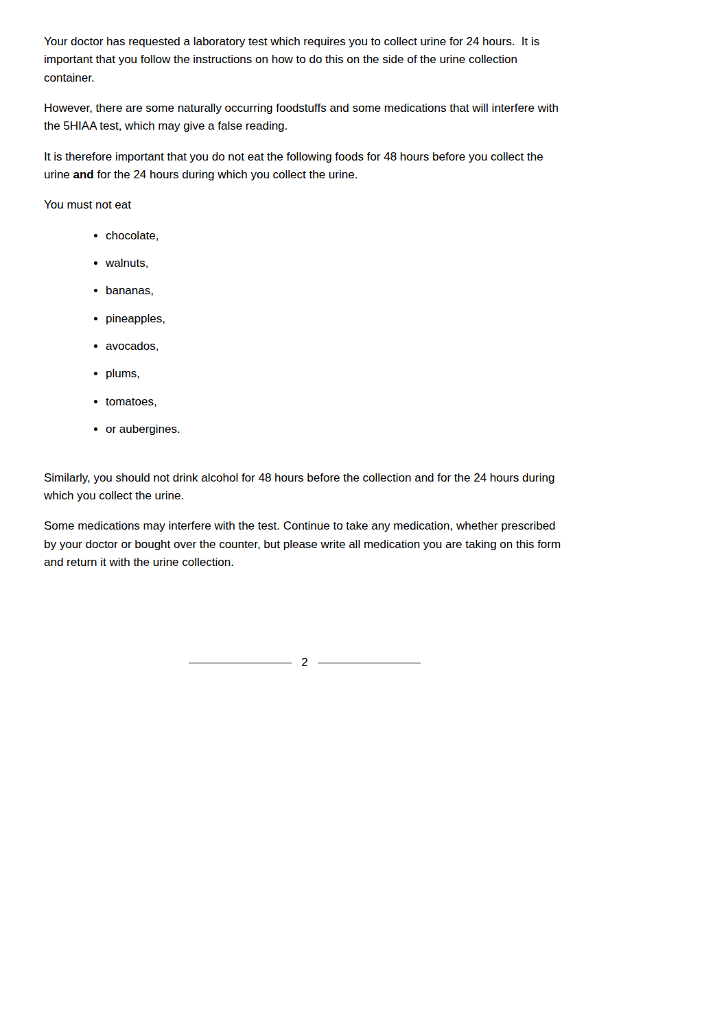Your doctor has requested a laboratory test which requires you to collect urine for 24 hours. It is important that you follow the instructions on how to do this on the side of the urine collection container.
However, there are some naturally occurring foodstuffs and some medications that will interfere with the 5HIAA test, which may give a false reading.
It is therefore important that you do not eat the following foods for 48 hours before you collect the urine and for the 24 hours during which you collect the urine.
You must not eat
chocolate,
walnuts,
bananas,
pineapples,
avocados,
plums,
tomatoes,
or aubergines.
Similarly, you should not drink alcohol for 48 hours before the collection and for the 24 hours during which you collect the urine.
Some medications may interfere with the test. Continue to take any medication, whether prescribed by your doctor or bought over the counter, but please write all medication you are taking on this form and return it with the urine collection.
2